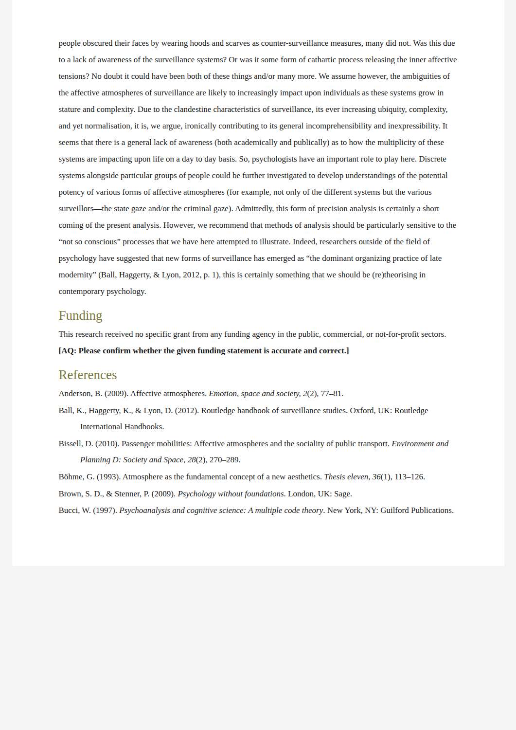people obscured their faces by wearing hoods and scarves as counter-surveillance measures, many did not. Was this due to a lack of awareness of the surveillance systems? Or was it some form of cathartic process releasing the inner affective tensions? No doubt it could have been both of these things and/or many more. We assume however, the ambiguities of the affective atmospheres of surveillance are likely to increasingly impact upon individuals as these systems grow in stature and complexity. Due to the clandestine characteristics of surveillance, its ever increasing ubiquity, complexity, and yet normalisation, it is, we argue, ironically contributing to its general incomprehensibility and inexpressibility. It seems that there is a general lack of awareness (both academically and publically) as to how the multiplicity of these systems are impacting upon life on a day to day basis. So, psychologists have an important role to play here. Discrete systems alongside particular groups of people could be further investigated to develop understandings of the potential potency of various forms of affective atmospheres (for example, not only of the different systems but the various surveillors—the state gaze and/or the criminal gaze). Admittedly, this form of precision analysis is certainly a short coming of the present analysis. However, we recommend that methods of analysis should be particularly sensitive to the “not so conscious” processes that we have here attempted to illustrate. Indeed, researchers outside of the field of psychology have suggested that new forms of surveillance has emerged as “the dominant organizing practice of late modernity” (Ball, Haggerty, & Lyon, 2012, p. 1), this is certainly something that we should be (re)theorising in contemporary psychology.
Funding
This research received no specific grant from any funding agency in the public, commercial, or not-for-profit sectors. [AQ: Please confirm whether the given funding statement is accurate and correct.]
References
Anderson, B. (2009). Affective atmospheres. Emotion, space and society, 2(2), 77–81.
Ball, K., Haggerty, K., & Lyon, D. (2012). Routledge handbook of surveillance studies. Oxford, UK: Routledge International Handbooks.
Bissell, D. (2010). Passenger mobilities: Affective atmospheres and the sociality of public transport. Environment and Planning D: Society and Space, 28(2), 270–289.
Böhme, G. (1993). Atmosphere as the fundamental concept of a new aesthetics. Thesis eleven, 36(1), 113–126.
Brown, S. D., & Stenner, P. (2009). Psychology without foundations. London, UK: Sage.
Bucci, W. (1997). Psychoanalysis and cognitive science: A multiple code theory. New York, NY: Guilford Publications.